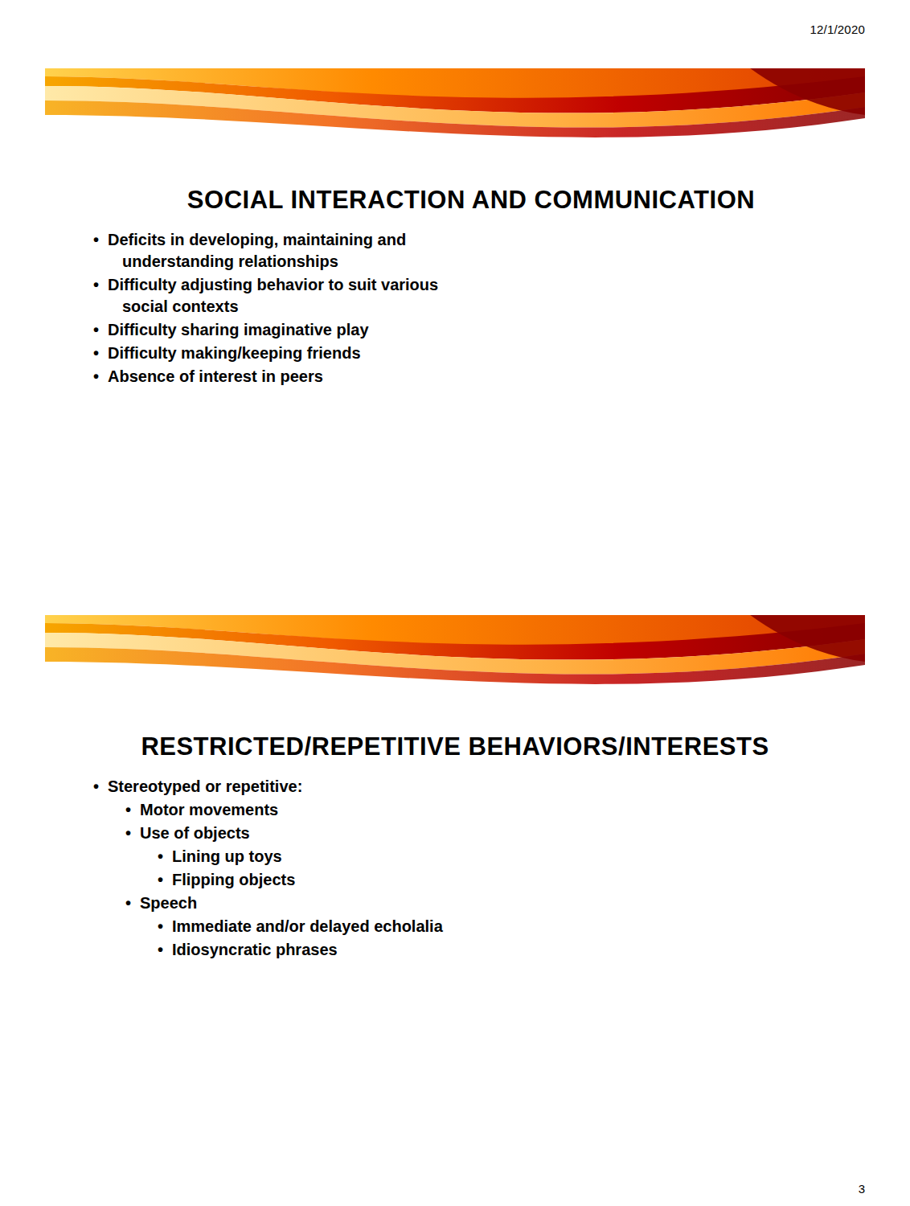12/1/2020
SOCIAL INTERACTION AND COMMUNICATION
Deficits in developing, maintaining andunderstanding relationships
Difficulty adjusting behavior to suit varioussocial contexts
Difficulty sharing imaginative play
Difficulty making/keeping friends
Absence of interest in peers
RESTRICTED/REPETITIVE BEHAVIORS/INTERESTS
Stereotyped or repetitive:
Motor movements
Use of objects
Lining up toys
Flipping objects
Speech
Immediate and/or delayed echolalia
Idiosyncratic phrases
3